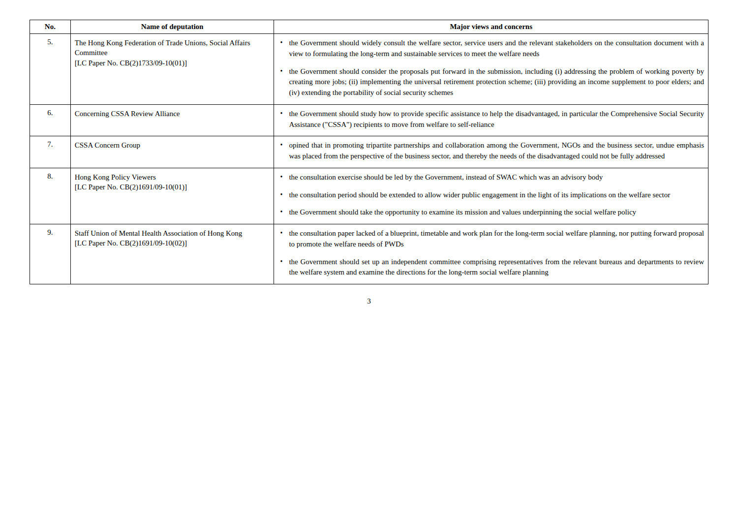| No. | Name of deputation | Major views and concerns |
| --- | --- | --- |
| 5. | The Hong Kong Federation of Trade Unions, Social Affairs Committee [LC Paper No. CB(2)1733/09-10(01)] | the Government should widely consult the welfare sector, service users and the relevant stakeholders on the consultation document with a view to formulating the long-term and sustainable services to meet the welfare needs the Government should consider the proposals put forward in the submission, including (i) addressing the problem of working poverty by creating more jobs; (ii) implementing the universal retirement protection scheme; (iii) providing an income supplement to poor elders; and (iv) extending the portability of social security schemes |
| 6. | Concerning CSSA Review Alliance | the Government should study how to provide specific assistance to help the disadvantaged, in particular the Comprehensive Social Security Assistance ("CSSA") recipients to move from welfare to self-reliance |
| 7. | CSSA Concern Group | opined that in promoting tripartite partnerships and collaboration among the Government, NGOs and the business sector, undue emphasis was placed from the perspective of the business sector, and thereby the needs of the disadvantaged could not be fully addressed |
| 8. | Hong Kong Policy Viewers [LC Paper No. CB(2)1691/09-10(01)] | the consultation exercise should be led by the Government, instead of SWAC which was an advisory body the consultation period should be extended to allow wider public engagement in the light of its implications on the welfare sector the Government should take the opportunity to examine its mission and values underpinning the social welfare policy |
| 9. | Staff Union of Mental Health Association of Hong Kong [LC Paper No. CB(2)1691/09-10(02)] | the consultation paper lacked of a blueprint, timetable and work plan for the long-term social welfare planning, nor putting forward proposal to promote the welfare needs of PWDs the Government should set up an independent committee comprising representatives from the relevant bureaus and departments to review the welfare system and examine the directions for the long-term social welfare planning |
3